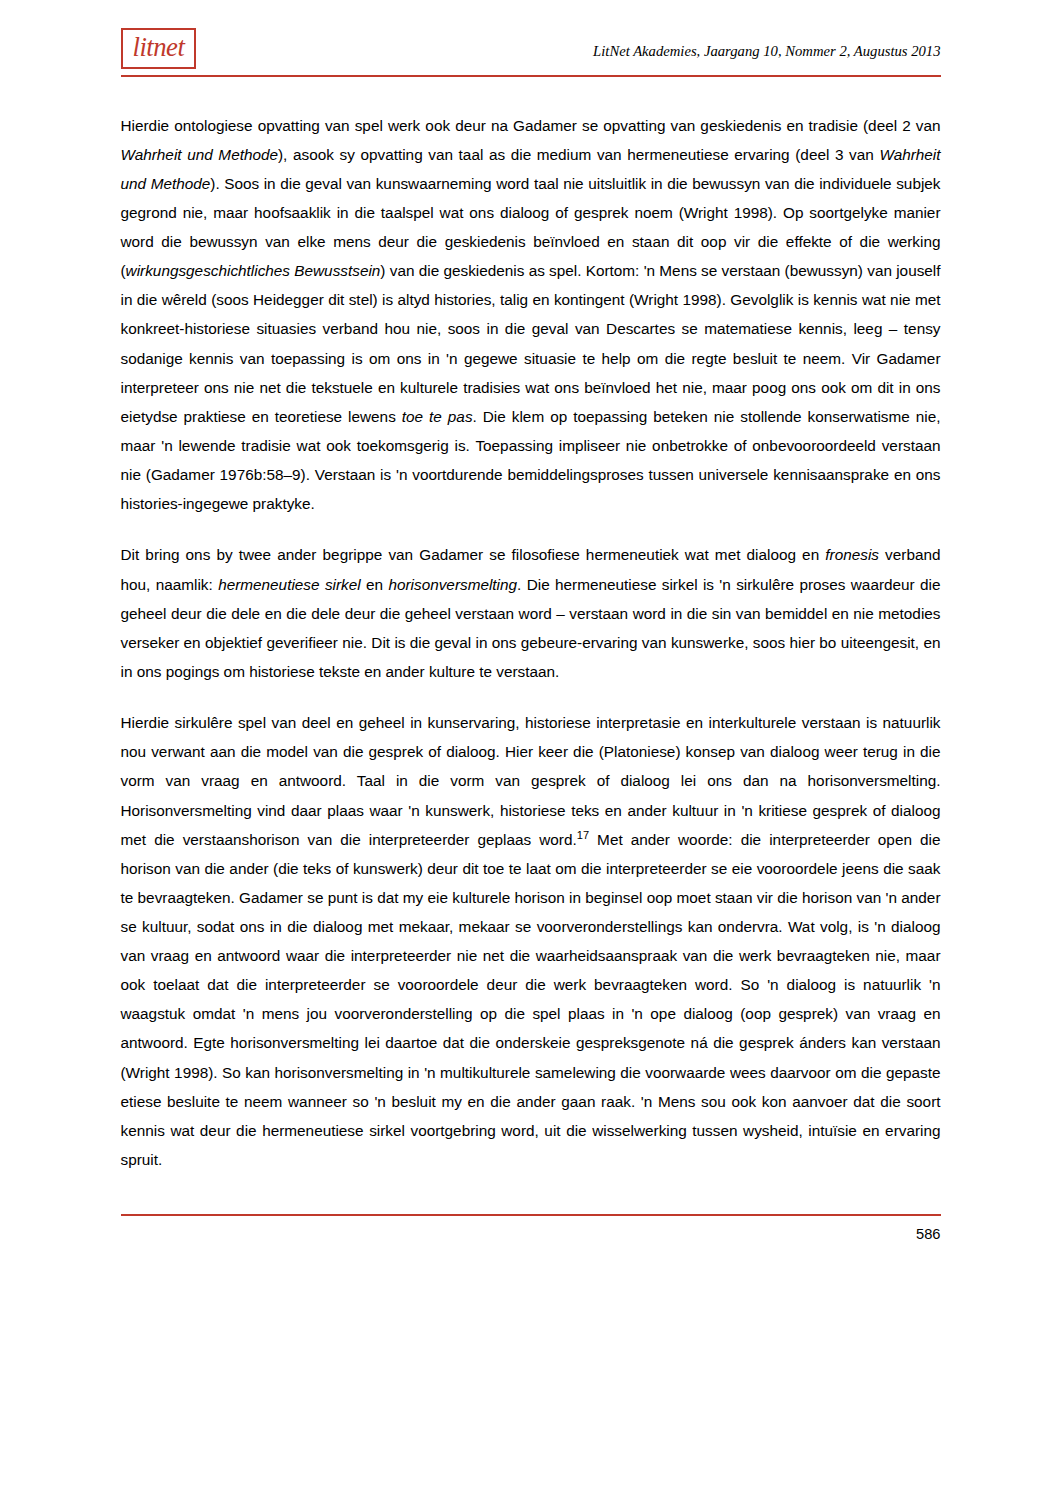litnet
LitNet Akademies, Jaargang 10, Nommer 2, Augustus 2013
Hierdie ontologiese opvatting van spel werk ook deur na Gadamer se opvatting van geskiedenis en tradisie (deel 2 van Wahrheit und Methode), asook sy opvatting van taal as die medium van hermeneutiese ervaring (deel 3 van Wahrheit und Methode). Soos in die geval van kunswaarneming word taal nie uitsluitlik in die bewussyn van die individuele subjek gegrond nie, maar hoofsaaklik in die taalspel wat ons dialoog of gesprek noem (Wright 1998). Op soortgelyke manier word die bewussyn van elke mens deur die geskiedenis beïnvloed en staan dit oop vir die effekte of die werking (wirkungsgeschichtliches Bewusstsein) van die geskiedenis as spel. Kortom: 'n Mens se verstaan (bewussyn) van jouself in die wêreld (soos Heidegger dit stel) is altyd histories, talig en kontingent (Wright 1998). Gevolglik is kennis wat nie met konkreet-historiese situasies verband hou nie, soos in die geval van Descartes se matematiese kennis, leeg – tensy sodanige kennis van toepassing is om ons in 'n gegewe situasie te help om die regte besluit te neem. Vir Gadamer interpreteer ons nie net die tekstuele en kulturele tradisies wat ons beïnvloed het nie, maar poog ons ook om dit in ons eietydse praktiese en teoretiese lewens toe te pas. Die klem op toepassing beteken nie stollende konserwatisme nie, maar 'n lewende tradisie wat ook toekomsgerig is. Toepassing impliseer nie onbetrokke of onbevooroordeeld verstaan nie (Gadamer 1976b:58–9). Verstaan is 'n voortdurende bemiddelingsproses tussen universele kennisaansprake en ons histories-ingegewe praktyke.
Dit bring ons by twee ander begrippe van Gadamer se filosofiese hermeneutiek wat met dialoog en fronesis verband hou, naamlik: hermeneutiese sirkel en horisonversmelting. Die hermeneutiese sirkel is 'n sirkulêre proses waardeur die geheel deur die dele en die dele deur die geheel verstaan word – verstaan word in die sin van bemiddel en nie metodies verseker en objektief geverifieer nie. Dit is die geval in ons gebeure-ervaring van kunswerke, soos hier bo uiteengesit, en in ons pogings om historiese tekste en ander kulture te verstaan.
Hierdie sirkulêre spel van deel en geheel in kunservaring, historiese interpretasie en interkulturele verstaan is natuurlik nou verwant aan die model van die gesprek of dialoog. Hier keer die (Platoniese) konsep van dialoog weer terug in die vorm van vraag en antwoord. Taal in die vorm van gesprek of dialoog lei ons dan na horisonversmelting. Horisonversmelting vind daar plaas waar 'n kunswerk, historiese teks en ander kultuur in 'n kritiese gesprek of dialoog met die verstaanshorison van die interpreteerder geplaas word.17 Met ander woorde: die interpreteerder open die horison van die ander (die teks of kunswerk) deur dit toe te laat om die interpreteerder se eie vooroordele jeens die saak te bevraagteken. Gadamer se punt is dat my eie kulturele horison in beginsel oop moet staan vir die horison van 'n ander se kultuur, sodat ons in die dialoog met mekaar, mekaar se voorveronderstellings kan ondervra. Wat volg, is 'n dialoog van vraag en antwoord waar die interpreteerder nie net die waarheidsaanspraak van die werk bevraagteken nie, maar ook toelaat dat die interpreteerder se vooroordele deur die werk bevraagteken word. So 'n dialoog is natuurlik 'n waagstuk omdat 'n mens jou voorveronderstelling op die spel plaas in 'n ope dialoog (oop gesprek) van vraag en antwoord. Egte horisonversmelting lei daartoe dat die onderskeie gespreksgenote ná die gesprek ánders kan verstaan (Wright 1998). So kan horisonversmelting in 'n multikulturele samelewing die voorwaarde wees daarvoor om die gepaste etiese besluite te neem wanneer so 'n besluit my en die ander gaan raak. 'n Mens sou ook kon aanvoer dat die soort kennis wat deur die hermeneutiese sirkel voortgebring word, uit die wisselwerking tussen wysheid, intuïsie en ervaring spruit.
586